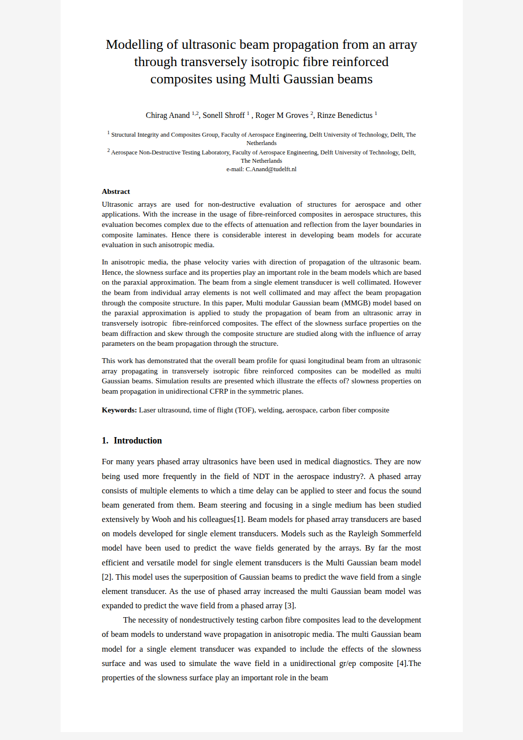Modelling of ultrasonic beam propagation from an array through transversely isotropic fibre reinforced composites using Multi Gaussian beams
Chirag Anand 1,2, Sonell Shroff 1 , Roger M Groves 2, Rinze Benedictus 1
1 Structural Integrity and Composites Group, Faculty of Aerospace Engineering, Delft University of Technology, Delft, The Netherlands
2 Aerospace Non-Destructive Testing Laboratory, Faculty of Aerospace Engineering, Delft University of Technology, Delft, The Netherlands
e-mail: C.Anand@tudelft.nl
Abstract
Ultrasonic arrays are used for non-destructive evaluation of structures for aerospace and other applications. With the increase in the usage of fibre-reinforced composites in aerospace structures, this evaluation becomes complex due to the effects of attenuation and reflection from the layer boundaries in composite laminates. Hence there is considerable interest in developing beam models for accurate evaluation in such anisotropic media.
In anisotropic media, the phase velocity varies with direction of propagation of the ultrasonic beam. Hence, the slowness surface and its properties play an important role in the beam models which are based on the paraxial approximation. The beam from a single element transducer is well collimated. However the beam from individual array elements is not well collimated and may affect the beam propagation through the composite structure. In this paper, Multi modular Gaussian beam (MMGB) model based on the paraxial approximation is applied to study the propagation of beam from an ultrasonic array in transversely isotropic fibre-reinforced composites. The effect of the slowness surface properties on the beam diffraction and skew through the composite structure are studied along with the influence of array parameters on the beam propagation through the structure.
This work has demonstrated that the overall beam profile for quasi longitudinal beam from an ultrasonic array propagating in transversely isotropic fibre reinforced composites can be modelled as multi Gaussian beams. Simulation results are presented which illustrate the effects of? slowness properties on beam propagation in unidirectional CFRP in the symmetric planes.
Keywords: Laser ultrasound, time of flight (TOF), welding, aerospace, carbon fiber composite
1. Introduction
For many years phased array ultrasonics have been used in medical diagnostics. They are now being used more frequently in the field of NDT in the aerospace industry?. A phased array consists of multiple elements to which a time delay can be applied to steer and focus the sound beam generated from them. Beam steering and focusing in a single medium has been studied extensively by Wooh and his colleagues[1]. Beam models for phased array transducers are based on models developed for single element transducers. Models such as the Rayleigh Sommerfeld model have been used to predict the wave fields generated by the arrays. By far the most efficient and versatile model for single element transducers is the Multi Gaussian beam model [2]. This model uses the superposition of Gaussian beams to predict the wave field from a single element transducer. As the use of phased array increased the multi Gaussian beam model was expanded to predict the wave field from a phased array [3].
The necessity of nondestructively testing carbon fibre composites lead to the development of beam models to understand wave propagation in anisotropic media. The multi Gaussian beam model for a single element transducer was expanded to include the effects of the slowness surface and was used to simulate the wave field in a unidirectional gr/ep composite [4].The properties of the slowness surface play an important role in the beam